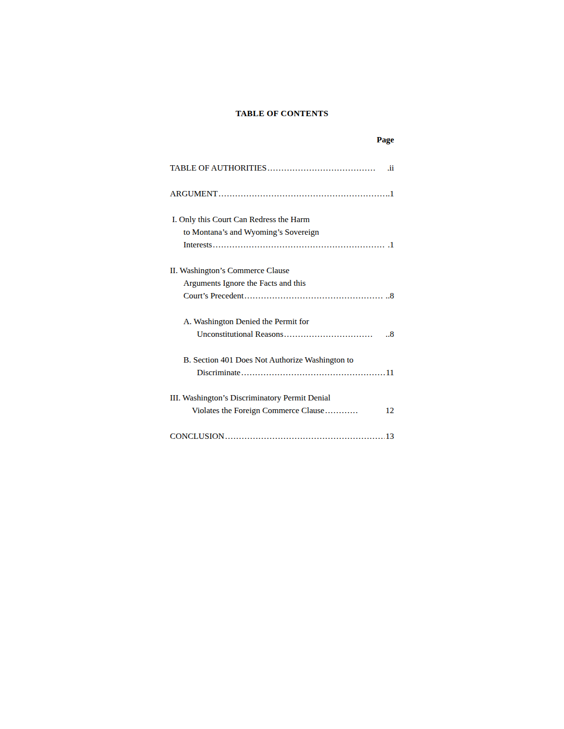TABLE OF CONTENTS
Page
TABLE OF AUTHORITIES ....................................... .ii
ARGUMENT ............................................................. ..1
I. Only this Court Can Redress the Harm to Montana’s and Wyoming’s Sovereign
Interests .............................................................. .1
II. Washington’s Commerce Clause Arguments Ignore the Facts and this
Court’s Precedent .................................................. ..8
A. Washington Denied the Permit for
Unconstitutional Reasons ................................ ..8
B. Section 401 Does Not Authorize Washington to
Discriminate .................................................... 11
III. Washington’s Discriminatory Permit Denial
Violates the Foreign Commerce Clause ............ 12
CONCLUSION ........................................................... 13